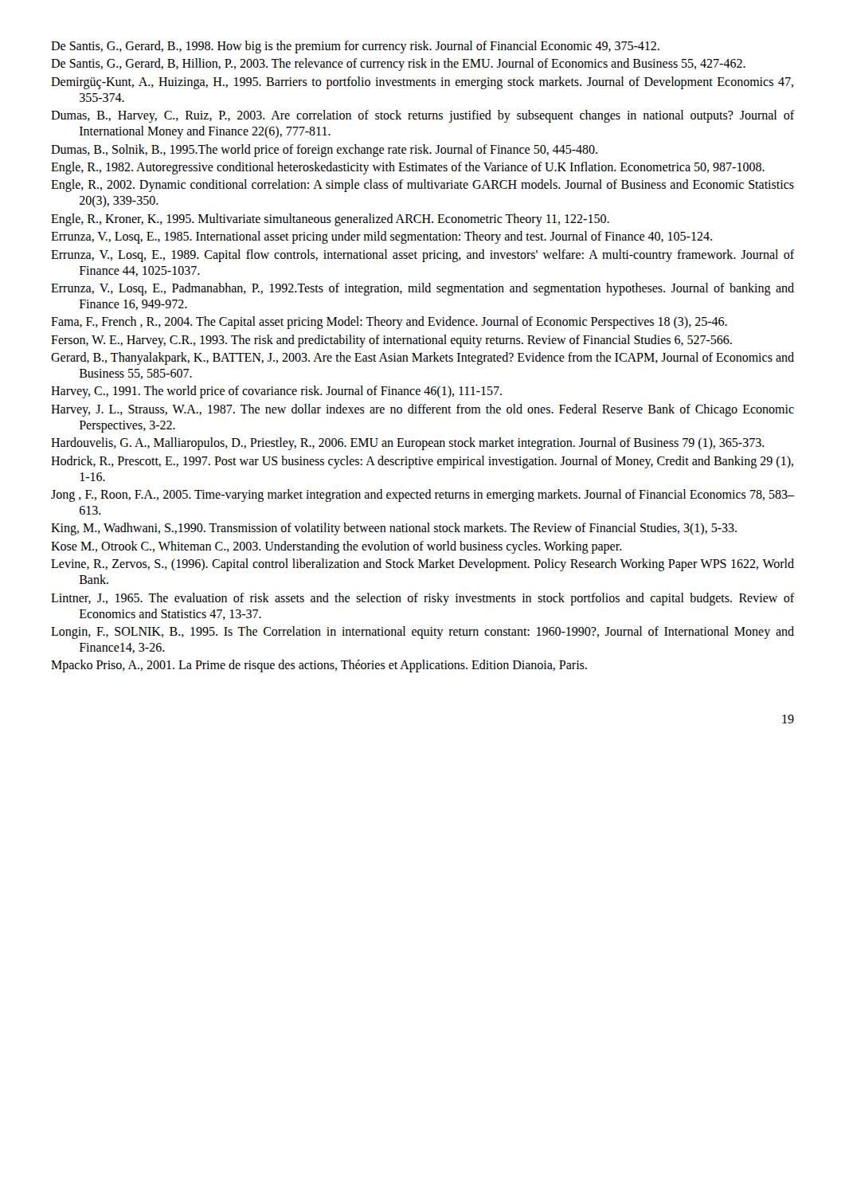De Santis, G., Gerard, B., 1998. How big is the premium for currency risk. Journal of Financial Economic 49, 375-412.
De Santis, G., Gerard, B, Hillion, P., 2003. The relevance of currency risk in the EMU. Journal of Economics and Business 55, 427-462.
Demirgüç-Kunt, A., Huizinga, H., 1995. Barriers to portfolio investments in emerging stock markets. Journal of Development Economics 47, 355-374.
Dumas, B., Harvey, C., Ruiz, P., 2003. Are correlation of stock returns justified by subsequent changes in national outputs? Journal of International Money and Finance 22(6), 777-811.
Dumas, B., Solnik, B., 1995.The world price of foreign exchange rate risk. Journal of Finance 50, 445-480.
Engle, R., 1982. Autoregressive conditional heteroskedasticity with Estimates of the Variance of U.K Inflation. Econometrica 50, 987-1008.
Engle, R., 2002. Dynamic conditional correlation: A simple class of multivariate GARCH models. Journal of Business and Economic Statistics 20(3), 339-350.
Engle, R., Kroner, K., 1995. Multivariate simultaneous generalized ARCH. Econometric Theory 11, 122-150.
Errunza, V., Losq, E., 1985. International asset pricing under mild segmentation: Theory and test. Journal of Finance 40, 105-124.
Errunza, V., Losq, E., 1989. Capital flow controls, international asset pricing, and investors' welfare: A multi-country framework. Journal of Finance 44, 1025-1037.
Errunza, V., Losq, E., Padmanabhan, P., 1992.Tests of integration, mild segmentation and segmentation hypotheses. Journal of banking and Finance 16, 949-972.
Fama, F., French , R., 2004. The Capital asset pricing Model: Theory and Evidence. Journal of Economic Perspectives 18 (3), 25-46.
Ferson, W. E., Harvey, C.R., 1993. The risk and predictability of international equity returns. Review of Financial Studies 6, 527-566.
Gerard, B., Thanyalakpark, K., BATTEN, J., 2003. Are the East Asian Markets Integrated? Evidence from the ICAPM, Journal of Economics and Business 55, 585-607.
Harvey, C., 1991. The world price of covariance risk. Journal of Finance 46(1), 111-157.
Harvey, J. L., Strauss, W.A., 1987. The new dollar indexes are no different from the old ones. Federal Reserve Bank of Chicago Economic Perspectives, 3-22.
Hardouvelis, G. A., Malliaropulos, D., Priestley, R., 2006. EMU an European stock market integration. Journal of Business 79 (1), 365-373.
Hodrick, R., Prescott, E., 1997. Post war US business cycles: A descriptive empirical investigation. Journal of Money, Credit and Banking 29 (1), 1-16.
Jong , F., Roon, F.A., 2005. Time-varying market integration and expected returns in emerging markets. Journal of Financial Economics 78, 583–613.
King, M., Wadhwani, S.,1990. Transmission of volatility between national stock markets. The Review of Financial Studies, 3(1), 5-33.
Kose M., Otrook C., Whiteman C., 2003. Understanding the evolution of world business cycles. Working paper.
Levine, R., Zervos, S., (1996). Capital control liberalization and Stock Market Development. Policy Research Working Paper WPS 1622, World Bank.
Lintner, J., 1965. The evaluation of risk assets and the selection of risky investments in stock portfolios and capital budgets. Review of Economics and Statistics 47, 13-37.
Longin, F., SOLNIK, B., 1995. Is The Correlation in international equity return constant: 1960-1990?, Journal of International Money and Finance14, 3-26.
Mpacko Priso, A., 2001. La Prime de risque des actions, Théories et Applications. Edition Dianoia, Paris.
19